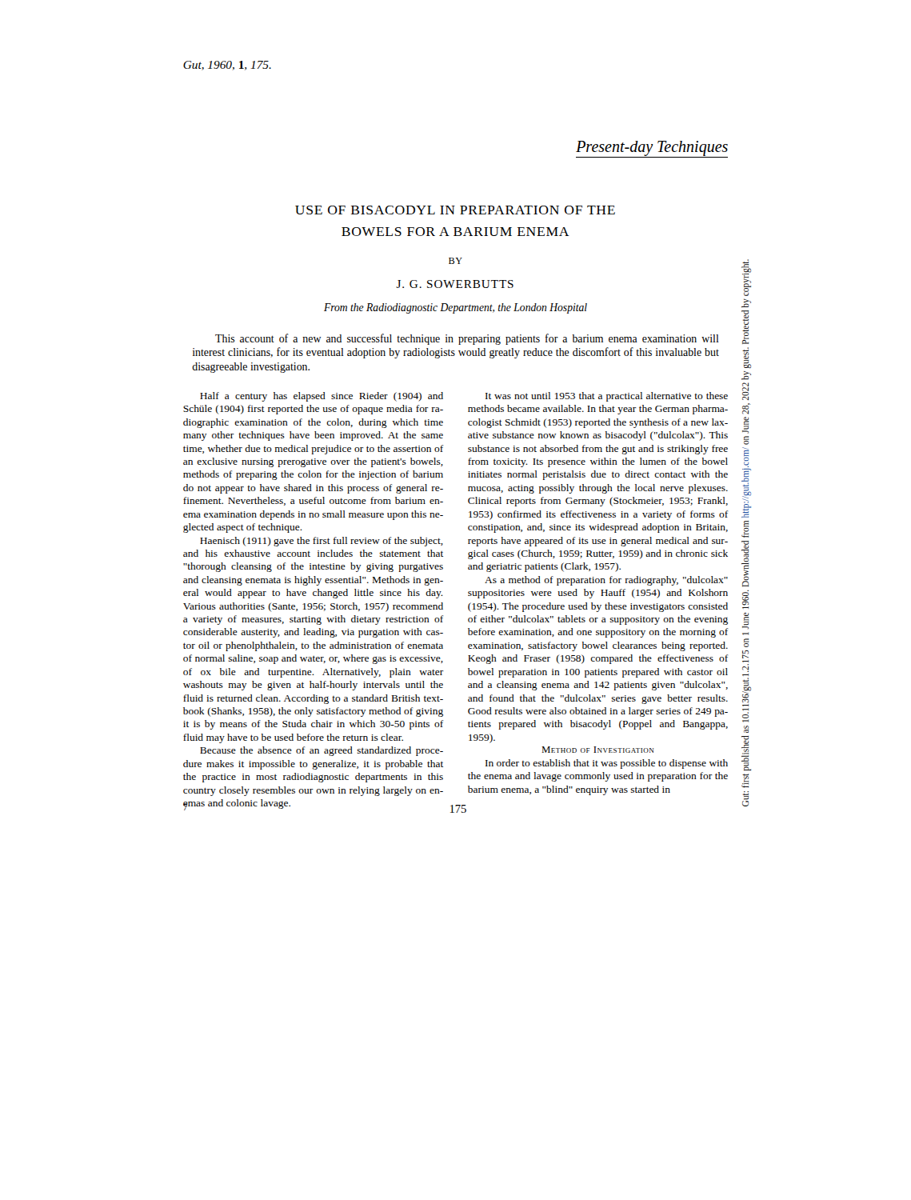Gut: first published as 10.1136/gut.1.2.175 on 1 June 1960. Downloaded from http://gut.bmj.com/ on June 28, 2022 by guest. Protected by copyright.
Gut, 1960, 1, 175.
Present-day Techniques
USE OF BISACODYL IN PREPARATION OF THE
BOWELS FOR A BARIUM ENEMA
BY
J. G. SOWERBUTTS
From the Radiodiagnostic Department, the London Hospital
This account of a new and successful technique in preparing patients for a barium enema examination will interest clinicians, for its eventual adoption by radiologists would greatly reduce the discomfort of this invaluable but disagreeable investigation.
Half a century has elapsed since Rieder (1904) and Schüle (1904) first reported the use of opaque media for radiographic examination of the colon, during which time many other techniques have been improved. At the same time, whether due to medical prejudice or to the assertion of an exclusive nursing prerogative over the patient's bowels, methods of preparing the colon for the injection of barium do not appear to have shared in this process of general refinement. Nevertheless, a useful outcome from barium enema examination depends in no small measure upon this neglected aspect of technique.
Haenisch (1911) gave the first full review of the subject, and his exhaustive account includes the statement that "thorough cleansing of the intestine by giving purgatives and cleansing enemata is highly essential". Methods in general would appear to have changed little since his day. Various authorities (Sante, 1956; Storch, 1957) recommend a variety of measures, starting with dietary restriction of considerable austerity, and leading, via purgation with castor oil or phenolphthalein, to the administration of enemata of normal saline, soap and water, or, where gas is excessive, of ox bile and turpentine. Alternatively, plain water washouts may be given at half-hourly intervals until the fluid is returned clean. According to a standard British textbook (Shanks, 1958), the only satisfactory method of giving it is by means of the Studa chair in which 30-50 pints of fluid may have to be used before the return is clear.
Because the absence of an agreed standardized procedure makes it impossible to generalize, it is probable that the practice in most radiodiagnostic departments in this country closely resembles our own in relying largely on enemas and colonic lavage.
It was not until 1953 that a practical alternative to these methods became available. In that year the German pharmacologist Schmidt (1953) reported the synthesis of a new laxative substance now known as bisacodyl ("dulcolax"). This substance is not absorbed from the gut and is strikingly free from toxicity. Its presence within the lumen of the bowel initiates normal peristalsis due to direct contact with the mucosa, acting possibly through the local nerve plexuses. Clinical reports from Germany (Stockmeier, 1953; Frankl, 1953) confirmed its effectiveness in a variety of forms of constipation, and, since its widespread adoption in Britain, reports have appeared of its use in general medical and surgical cases (Church, 1959; Rutter, 1959) and in chronic sick and geriatric patients (Clark, 1957).
As a method of preparation for radiography, "dulcolax" suppositories were used by Hauff (1954) and Kolshorn (1954). The procedure used by these investigators consisted of either "dulcolax" tablets or a suppository on the evening before examination, and one suppository on the morning of examination, satisfactory bowel clearances being reported. Keogh and Fraser (1958) compared the effectiveness of bowel preparation in 100 patients prepared with castor oil and a cleansing enema and 142 patients given "dulcolax", and found that the "dulcolax" series gave better results. Good results were also obtained in a larger series of 249 patients prepared with bisacodyl (Poppel and Bangappa, 1959).
Method of Investigation
In order to establish that it was possible to dispense with the enema and lavage commonly used in preparation for the barium enema, a "blind" enquiry was started in
7
175